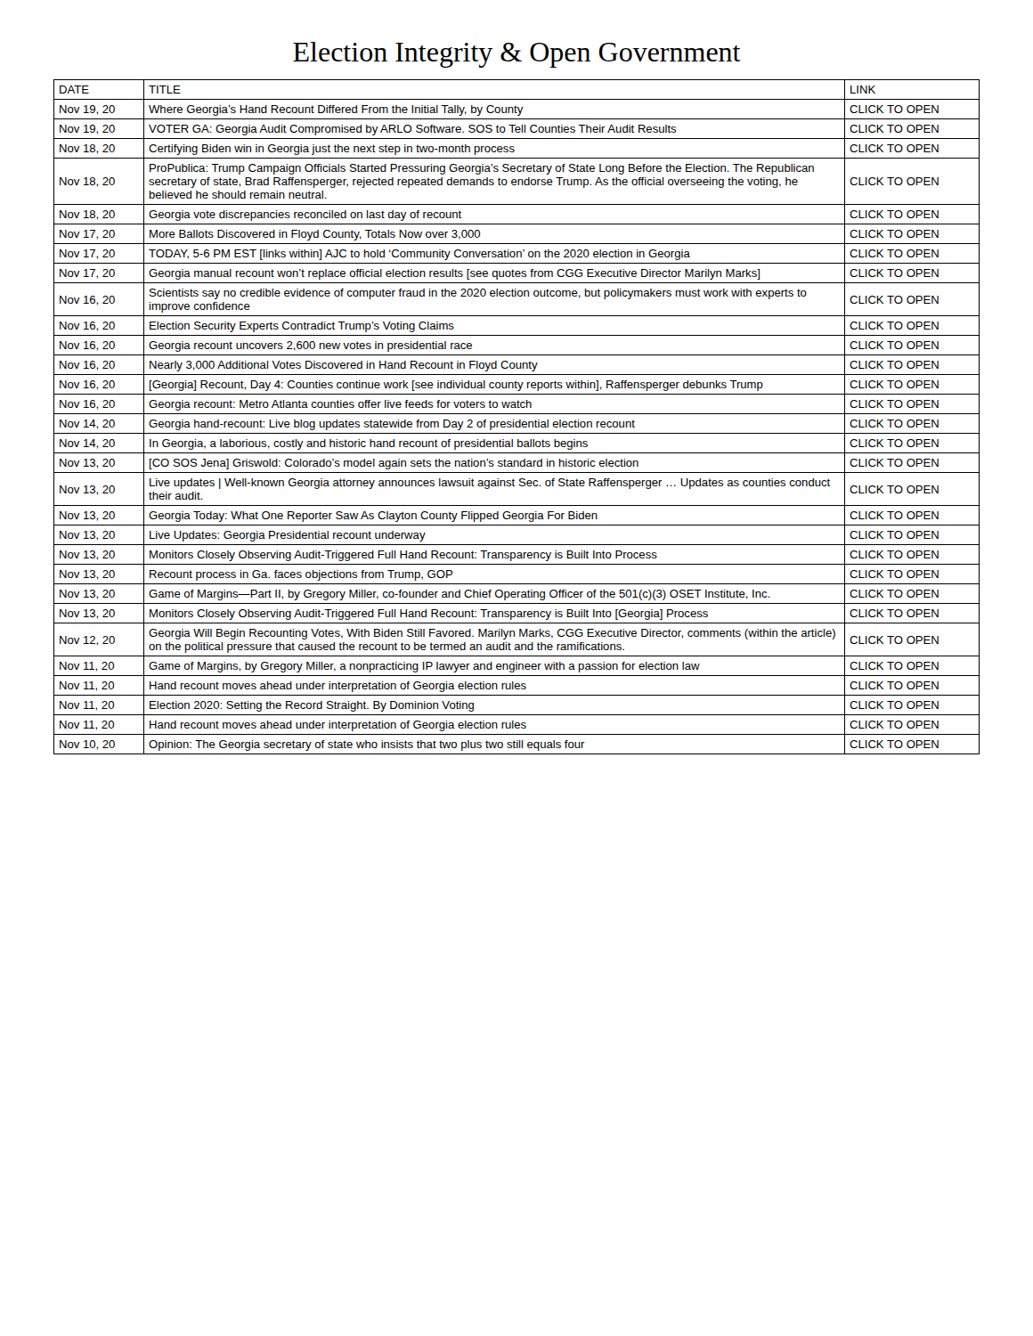Election Integrity & Open Government
| DATE | TITLE | LINK |
| --- | --- | --- |
| Nov 19, 20 | Where Georgia’s Hand Recount Differed From the Initial Tally, by County | CLICK TO OPEN |
| Nov 19, 20 | VOTER GA: Georgia Audit Compromised by ARLO Software. SOS to Tell Counties Their Audit Results | CLICK TO OPEN |
| Nov 18, 20 | Certifying Biden win in Georgia just the next step in two-month process | CLICK TO OPEN |
| Nov 18, 20 | ProPublica: Trump Campaign Officials Started Pressuring Georgia’s Secretary of State Long Before the Election. The Republican secretary of state, Brad Raffensperger, rejected repeated demands to endorse Trump. As the official overseeing the voting, he believed he should remain neutral. | CLICK TO OPEN |
| Nov 18, 20 | Georgia vote discrepancies reconciled on last day of recount | CLICK TO OPEN |
| Nov 17, 20 | More Ballots Discovered in Floyd County, Totals Now over 3,000 | CLICK TO OPEN |
| Nov 17, 20 | TODAY, 5-6 PM EST [links within] AJC to hold ‘Community Conversation’ on the 2020 election in Georgia | CLICK TO OPEN |
| Nov 17, 20 | Georgia manual recount won’t replace official election results [see quotes from CGG Executive Director Marilyn Marks] | CLICK TO OPEN |
| Nov 16, 20 | Scientists say no credible evidence of computer fraud in the 2020 election outcome, but policymakers must work with experts to improve confidence | CLICK TO OPEN |
| Nov 16, 20 | Election Security Experts Contradict Trump’s Voting Claims | CLICK TO OPEN |
| Nov 16, 20 | Georgia recount uncovers 2,600 new votes in presidential race | CLICK TO OPEN |
| Nov 16, 20 | Nearly 3,000 Additional Votes Discovered in Hand Recount in Floyd County | CLICK TO OPEN |
| Nov 16, 20 | [Georgia] Recount, Day 4: Counties continue work [see individual county reports within], Raffensperger debunks Trump | CLICK TO OPEN |
| Nov 16, 20 | Georgia recount: Metro Atlanta counties offer live feeds for voters to watch | CLICK TO OPEN |
| Nov 14, 20 | Georgia hand-recount: Live blog updates statewide from Day 2 of presidential election recount | CLICK TO OPEN |
| Nov 14, 20 | In Georgia, a laborious, costly and historic hand recount of presidential ballots begins | CLICK TO OPEN |
| Nov 13, 20 | [CO SOS Jena] Griswold: Colorado’s model again sets the nation’s standard in historic election | CLICK TO OPEN |
| Nov 13, 20 | Live updates / Well-known Georgia attorney announces lawsuit against Sec. of State Raffensperger … Updates as counties conduct their audit. | CLICK TO OPEN |
| Nov 13, 20 | Georgia Today: What One Reporter Saw As Clayton County Flipped Georgia For Biden | CLICK TO OPEN |
| Nov 13, 20 | Live Updates: Georgia Presidential recount underway | CLICK TO OPEN |
| Nov 13, 20 | Monitors Closely Observing Audit-Triggered Full Hand Recount: Transparency is Built Into Process | CLICK TO OPEN |
| Nov 13, 20 | Recount process in Ga. faces objections from Trump, GOP | CLICK TO OPEN |
| Nov 13, 20 | Game of Margins—Part II, by Gregory Miller, co-founder and Chief Operating Officer of the 501(c)(3) OSET Institute, Inc. | CLICK TO OPEN |
| Nov 13, 20 | Monitors Closely Observing Audit-Triggered Full Hand Recount: Transparency is Built Into [Georgia] Process | CLICK TO OPEN |
| Nov 12, 20 | Georgia Will Begin Recounting Votes, With Biden Still Favored. Marilyn Marks, CGG Executive Director, comments (within the article) on the political pressure that caused the recount to be termed an audit and the ramifications. | CLICK TO OPEN |
| Nov 11, 20 | Game of Margins, by Gregory Miller, a nonpracticing IP lawyer and engineer with a passion for election law | CLICK TO OPEN |
| Nov 11, 20 | Hand recount moves ahead under interpretation of Georgia election rules | CLICK TO OPEN |
| Nov 11, 20 | Election 2020: Setting the Record Straight. By Dominion Voting | CLICK TO OPEN |
| Nov 11, 20 | Hand recount moves ahead under interpretation of Georgia election rules | CLICK TO OPEN |
| Nov 10, 20 | Opinion: The Georgia secretary of state who insists that two plus two still equals four | CLICK TO OPEN |